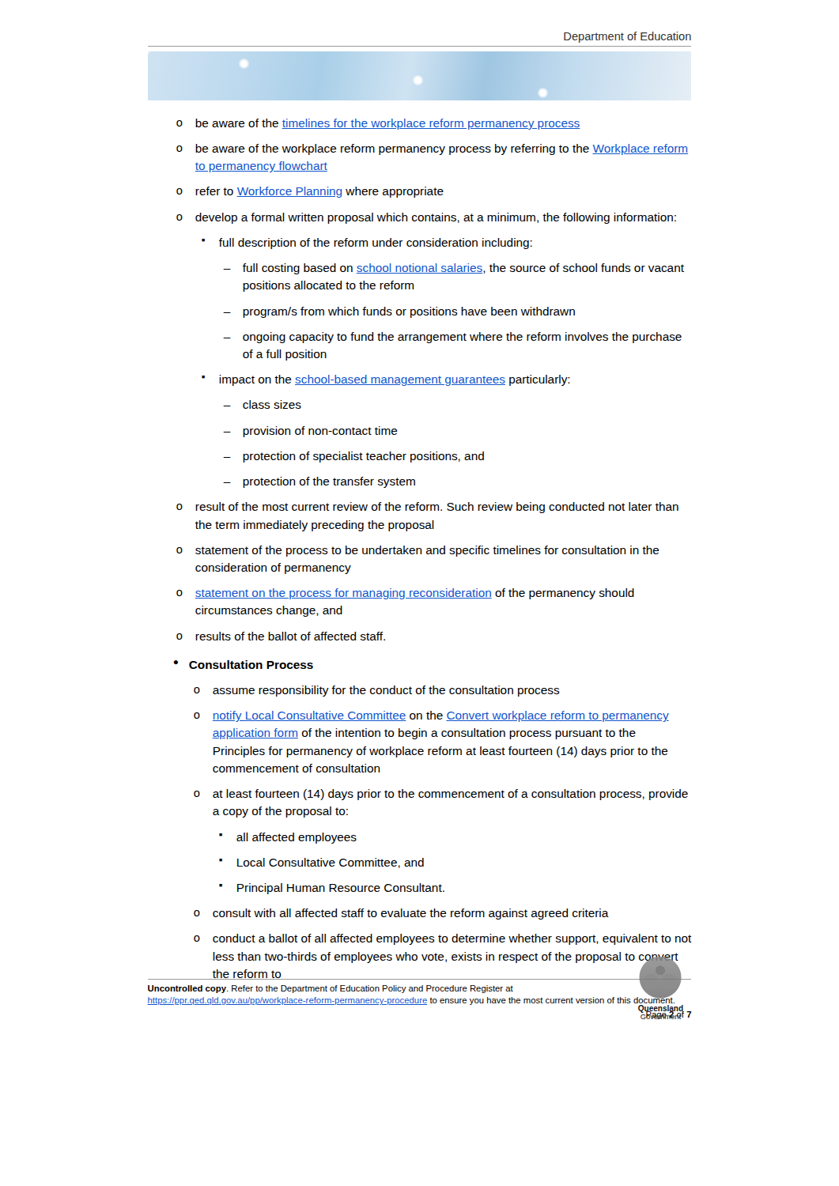Department of Education
be aware of the timelines for the workplace reform permanency process
be aware of the workplace reform permanency process by referring to the Workplace reform to permanency flowchart
refer to Workforce Planning where appropriate
develop a formal written proposal which contains, at a minimum, the following information:
full description of the reform under consideration including:
full costing based on school notional salaries, the source of school funds or vacant positions allocated to the reform
program/s from which funds or positions have been withdrawn
ongoing capacity to fund the arrangement where the reform involves the purchase of a full position
impact on the school-based management guarantees particularly:
class sizes
provision of non-contact time
protection of specialist teacher positions, and
protection of the transfer system
result of the most current review of the reform. Such review being conducted not later than the term immediately preceding the proposal
statement of the process to be undertaken and specific timelines for consultation in the consideration of permanency
statement on the process for managing reconsideration of the permanency should circumstances change, and
results of the ballot of affected staff.
Consultation Process
assume responsibility for the conduct of the consultation process
notify Local Consultative Committee on the Convert workplace reform to permanency application form of the intention to begin a consultation process pursuant to the Principles for permanency of workplace reform at least fourteen (14) days prior to the commencement of consultation
at least fourteen (14) days prior to the commencement of a consultation process, provide a copy of the proposal to:
all affected employees
Local Consultative Committee, and
Principal Human Resource Consultant.
consult with all affected staff to evaluate the reform against agreed criteria
conduct a ballot of all affected employees to determine whether support, equivalent to not less than two-thirds of employees who vote, exists in respect of the proposal to convert the reform to
Uncontrolled copy. Refer to the Department of Education Policy and Procedure Register at
https://ppr.qed.qld.gov.au/pp/workplace-reform-permanency-procedure to ensure you have the most current version of this document.
Page 2 of 7
Queensland
Government